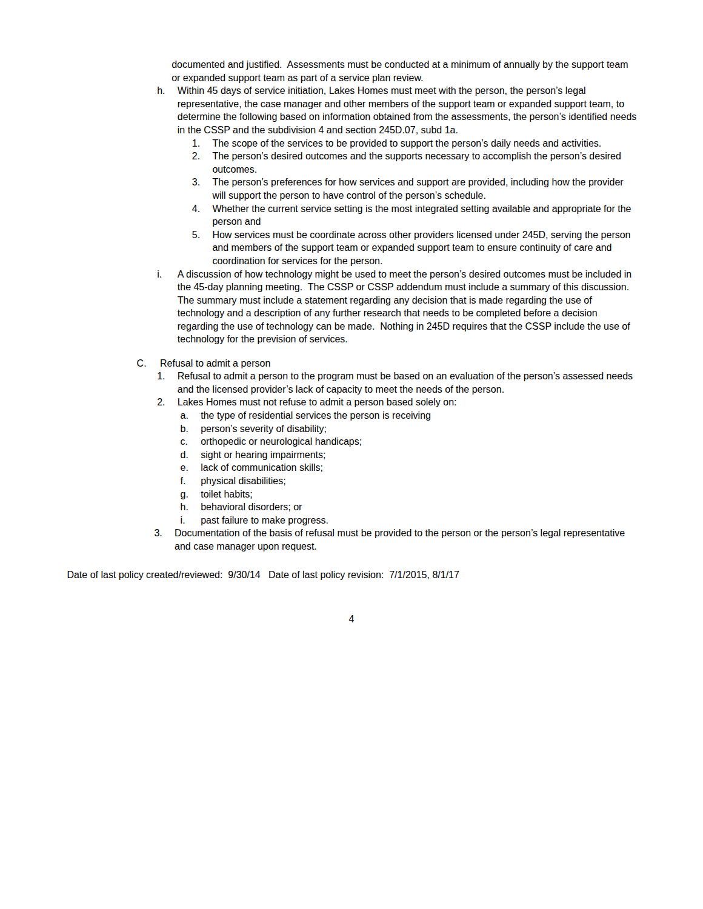documented and justified. Assessments must be conducted at a minimum of annually by the support team or expanded support team as part of a service plan review.
h.
Within 45 days of service initiation, Lakes Homes must meet with the person, the person’s legal representative, the case manager and other members of the support team or expanded support team, to determine the following based on information obtained from the assessments, the person’s identified needs in the CSSP and the subdivision 4 and section 245D.07, subd 1a.
1.
The scope of the services to be provided to support the person’s daily needs and activities.
2.
The person’s desired outcomes and the supports necessary to accomplish the person’s desired outcomes.
3.
The person’s preferences for how services and support are provided, including how the provider will support the person to have control of the person’s schedule.
4.
Whether the current service setting is the most integrated setting available and appropriate for the person and
5.
How services must be coordinate across other providers licensed under 245D, serving the person and members of the support team or expanded support team to ensure continuity of care and coordination for services for the person.
i.
A discussion of how technology might be used to meet the person’s desired outcomes must be included in the 45-day planning meeting. The CSSP or CSSP addendum must include a summary of this discussion. The summary must include a statement regarding any decision that is made regarding the use of technology and a description of any further research that needs to be completed before a decision regarding the use of technology can be made. Nothing in 245D requires that the CSSP include the use of technology for the prevision of services.
C.
Refusal to admit a person
1.
Refusal to admit a person to the program must be based on an evaluation of the person’s assessed needs and the licensed provider’s lack of capacity to meet the needs of the person.
2.
Lakes Homes must not refuse to admit a person based solely on:
a.
the type of residential services the person is receiving
b.
person’s severity of disability;
c.
orthopedic or neurological handicaps;
d.
sight or hearing impairments;
e.
lack of communication skills;
f.
physical disabilities;
g.
toilet habits;
h.
behavioral disorders; or
i.
past failure to make progress.
3.
Documentation of the basis of refusal must be provided to the person or the person’s legal representative and case manager upon request.
Date of last policy created/reviewed: 9/30/14 Date of last policy revision: 7/1/2015, 8/1/17
4